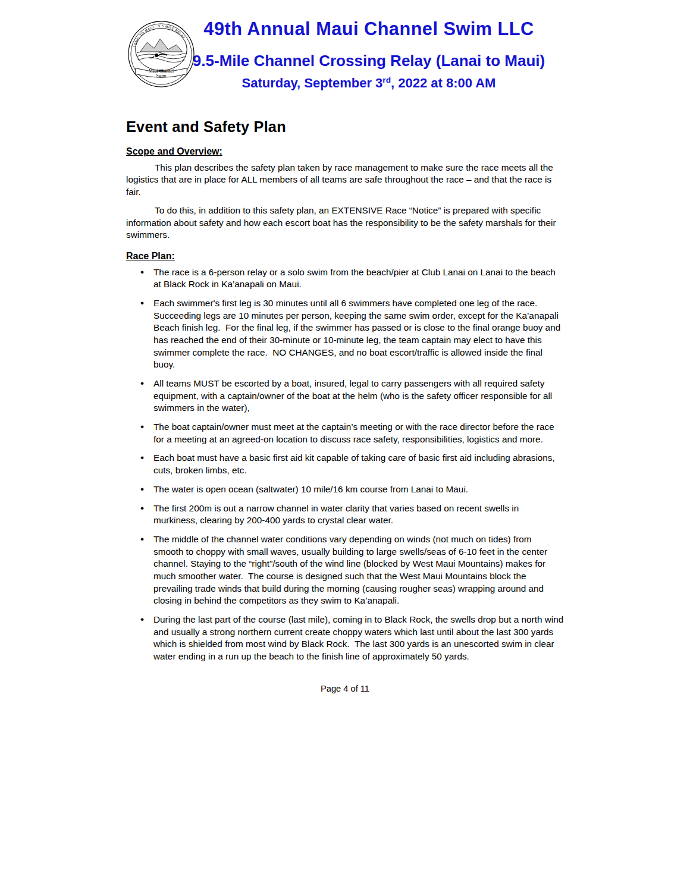Maui Channel Swim LANAI TO MAUI · 9.5 MILE RELAY
49th Annual Maui Channel Swim LLC
9.5-Mile Channel Crossing Relay (Lanai to Maui)
Saturday, September 3rd, 2022 at 8:00 AM
Event and Safety Plan
Scope and Overview:
This plan describes the safety plan taken by race management to make sure the race meets all the logistics that are in place for ALL members of all teams are safe throughout the race – and that the race is fair.
To do this, in addition to this safety plan, an EXTENSIVE Race “Notice” is prepared with specific information about safety and how each escort boat has the responsibility to be the safety marshals for their swimmers.
Race Plan:
The race is a 6-person relay or a solo swim from the beach/pier at Club Lanai on Lanai to the beach at Black Rock in Ka’anapali on Maui.
Each swimmer's first leg is 30 minutes until all 6 swimmers have completed one leg of the race. Succeeding legs are 10 minutes per person, keeping the same swim order, except for the Ka’anapali Beach finish leg. For the final leg, if the swimmer has passed or is close to the final orange buoy and has reached the end of their 30-minute or 10-minute leg, the team captain may elect to have this swimmer complete the race. NO CHANGES, and no boat escort/traffic is allowed inside the final buoy.
All teams MUST be escorted by a boat, insured, legal to carry passengers with all required safety equipment, with a captain/owner of the boat at the helm (who is the safety officer responsible for all swimmers in the water),
The boat captain/owner must meet at the captain’s meeting or with the race director before the race for a meeting at an agreed-on location to discuss race safety, responsibilities, logistics and more.
Each boat must have a basic first aid kit capable of taking care of basic first aid including abrasions, cuts, broken limbs, etc.
The water is open ocean (saltwater) 10 mile/16 km course from Lanai to Maui.
The first 200m is out a narrow channel in water clarity that varies based on recent swells in murkiness, clearing by 200-400 yards to crystal clear water.
The middle of the channel water conditions vary depending on winds (not much on tides) from smooth to choppy with small waves, usually building to large swells/seas of 6-10 feet in the center channel. Staying to the “right”/south of the wind line (blocked by West Maui Mountains) makes for much smoother water. The course is designed such that the West Maui Mountains block the prevailing trade winds that build during the morning (causing rougher seas) wrapping around and closing in behind the competitors as they swim to Ka’anapali.
During the last part of the course (last mile), coming in to Black Rock, the swells drop but a north wind and usually a strong northern current create choppy waters which last until about the last 300 yards which is shielded from most wind by Black Rock. The last 300 yards is an unescorted swim in clear water ending in a run up the beach to the finish line of approximately 50 yards.
Page 4 of 11